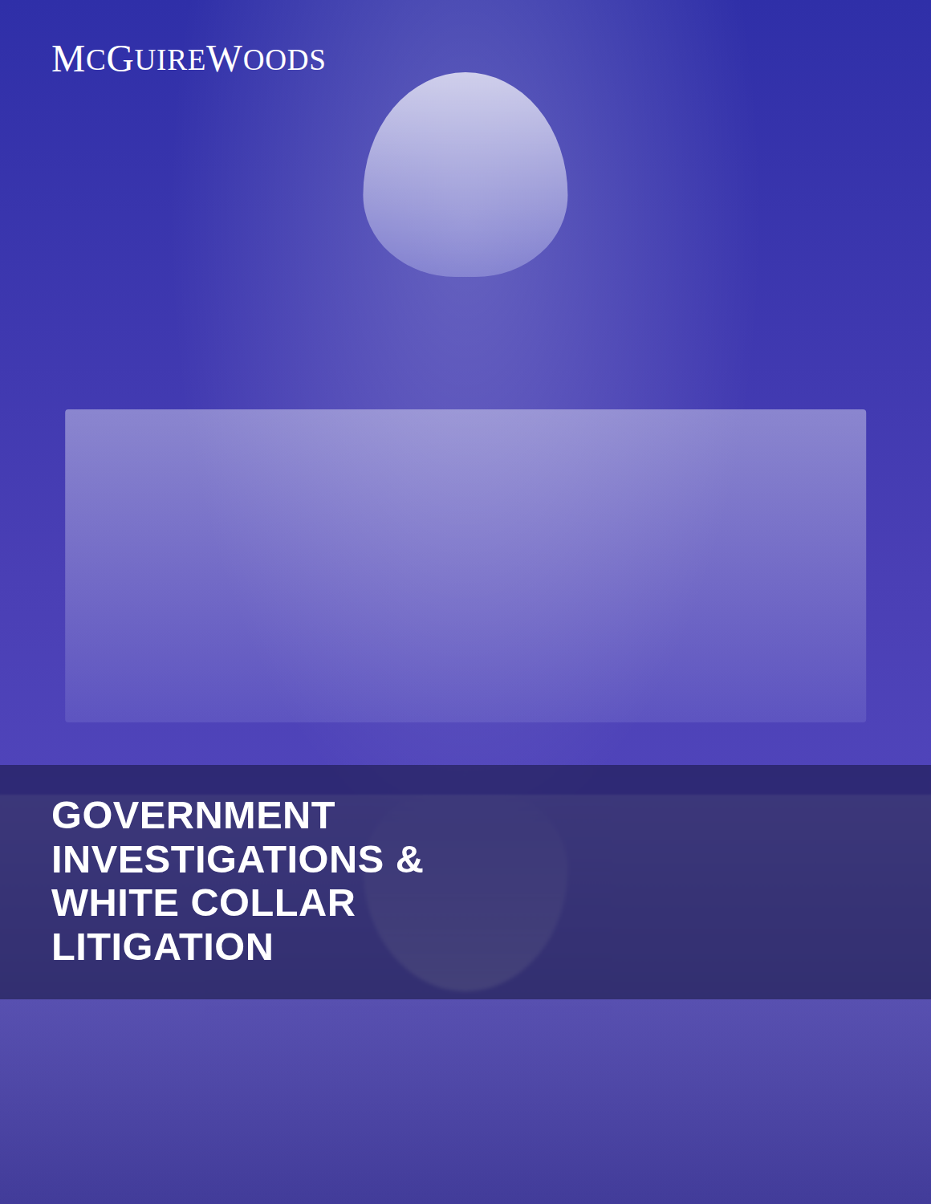McGuireWoods
Government Investigations & White Collar Litigation